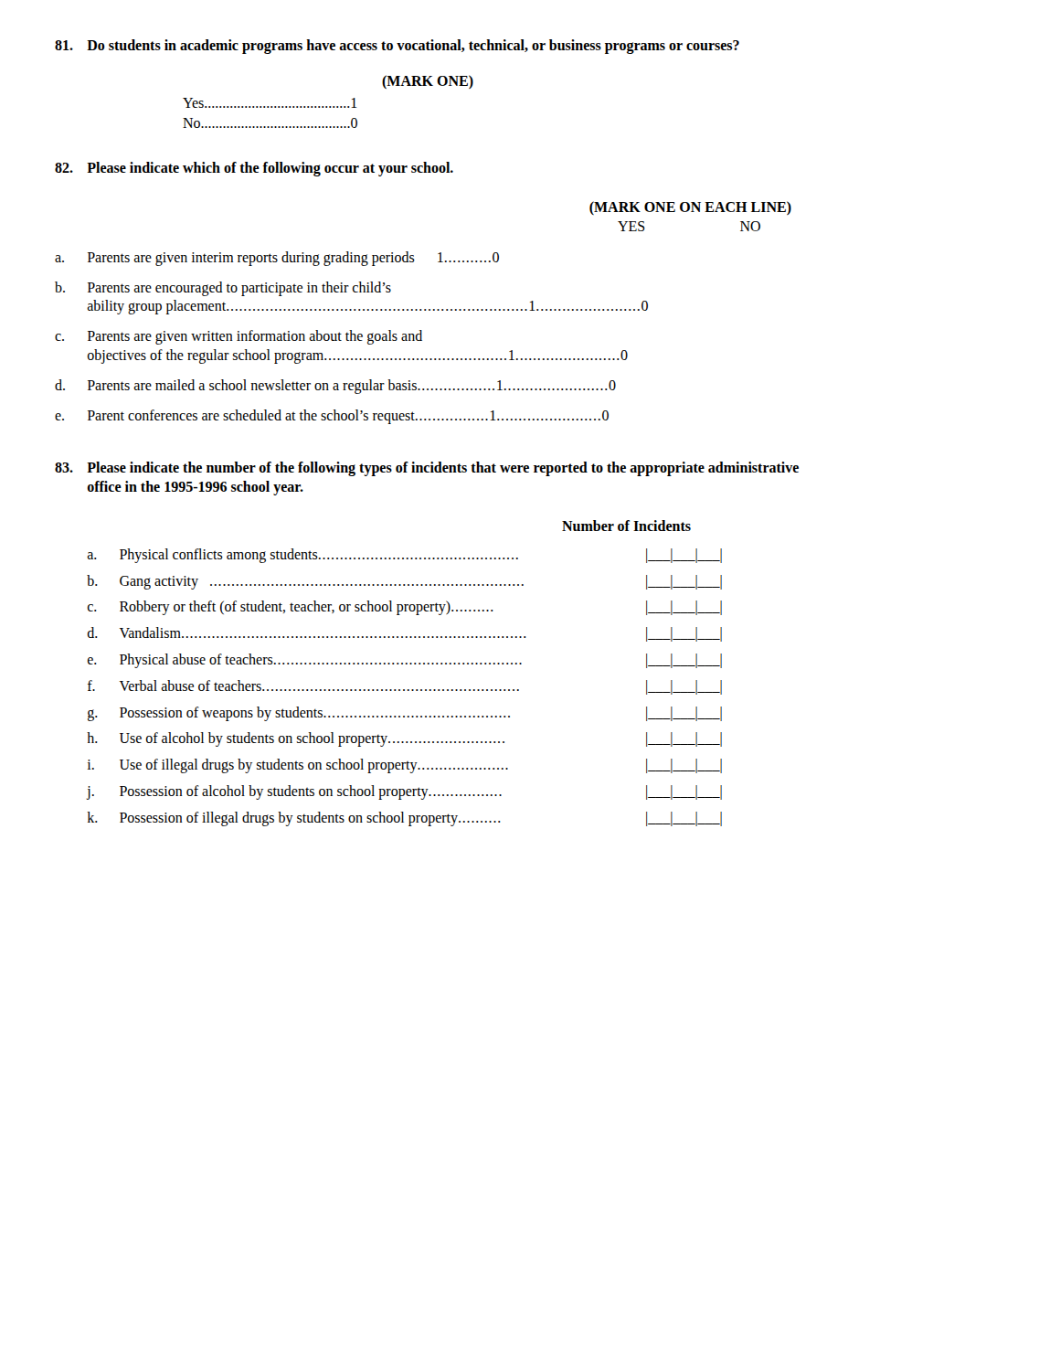81. Do students in academic programs have access to vocational, technical, or business programs or courses?
(MARK ONE)
Yes........................................1
No.........................................0
82. Please indicate which of the following occur at your school.
(MARK ONE ON EACH LINE)
YES NO
| a. | Parents are given interim reports during grading periods 1 ........... 0 |
| b. | Parents are encouraged to participate in their child’s ability group placement ..................................................................... 1 ........................ 0 |
| c. | Parents are given written information about the goals and objectives of the regular school program .......................................... 1 ........................ 0 |
| d. | Parents are mailed a school newsletter on a regular basis .................. 1 ........................ 0 |
| e. | Parent conferences are scheduled at the school’s request ................. 1 ........................ 0 |
83. Please indicate the number of the following types of incidents that were reported to the appropriate administrative office in the 1995-1996 school year.
Number of Incidents
| a. | Physical conflicts among students .............................................. | /___/___/___/ |
| b. | Gang activity ........................................................................ | /___/___/___/ |
| c. | Robbery or theft (of student, teacher, or school property) .......... | /___/___/___/ |
| d. | Vandalism ............................................................................... | /___/___/___/ |
| e. | Physical abuse of teachers ......................................................... | /___/___/___/ |
| f. | Verbal abuse of teachers ........................................................... | /___/___/___/ |
| g. | Possession of weapons by students ........................................... | /___/___/___/ |
| h. | Use of alcohol by students on school property ........................... | /___/___/___/ |
| i. | Use of illegal drugs by students on school property ..................... | /___/___/___/ |
| j. | Possession of alcohol by students on school property ................. | /___/___/___/ |
| k. | Possession of illegal drugs by students on school property .......... | /___/___/___/ |